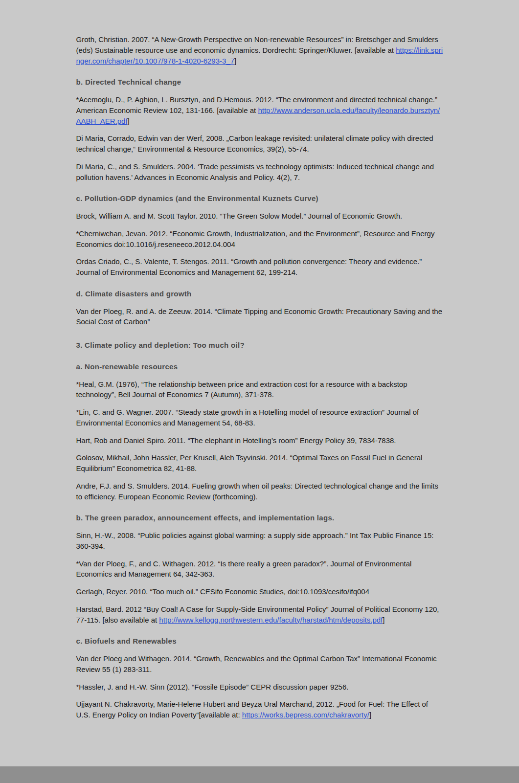Groth, Christian. 2007. “A New-Growth Perspective on Non-renewable Resources” in: Bretschger and Smulders (eds) Sustainable resource use and economic dynamics. Dordrecht: Springer/Kluwer. [available at https://link.springer.com/chapter/10.1007/978-1-4020-6293-3_7]
b. Directed Technical change
*Acemoglu, D., P. Aghion, L. Bursztyn, and D.Hemous. 2012. “The environment and directed technical change.” American Economic Review 102, 131-166. [available at http://www.anderson.ucla.edu/faculty/leonardo.bursztyn/AABH_AER.pdf]
Di Maria, Corrado, Edwin van der Werf, 2008. „Carbon leakage revisited: unilateral climate policy with directed technical change,“ Environmental & Resource Economics, 39(2), 55-74.
Di Maria, C., and S. Smulders. 2004. ‘Trade pessimists vs technology optimists: Induced technical change and pollution havens.’ Advances in Economic Analysis and Policy. 4(2), 7.
c. Pollution-GDP dynamics (and the Environmental Kuznets Curve)
Brock, William A. and M. Scott Taylor. 2010. “The Green Solow Model.” Journal of Economic Growth.
*Cherniwchan, Jevan. 2012. “Economic Growth, Industrialization, and the Environment”, Resource and Energy Economics doi:10.1016/j.reseneeco.2012.04.004
Ordas Criado, C., S. Valente, T. Stengos. 2011. “Growth and pollution convergence: Theory and evidence.” Journal of Environmental Economics and Management 62, 199-214.
d. Climate disasters and growth
Van der Ploeg, R. and A. de Zeeuw. 2014. “Climate Tipping and Economic Growth: Precautionary Saving and the Social Cost of Carbon”
3. Climate policy and depletion: Too much oil?
a. Non-renewable resources
*Heal, G.M. (1976), “The relationship between price and extraction cost for a resource with a backstop technology”, Bell Journal of Economics 7 (Autumn), 371-378.
*Lin, C. and G. Wagner. 2007. “Steady state growth in a Hotelling model of resource extraction” Journal of Environmental Economics and Management 54, 68-83.
Hart, Rob and Daniel Spiro. 2011. “The elephant in Hotelling’s room” Energy Policy 39, 7834-7838.
Golosov, Mikhail, John Hassler, Per Krusell, Aleh Tsyvinski. 2014. “Optimal Taxes on Fossil Fuel in General Equilibrium” Econometrica 82, 41-88.
Andre, F.J. and S. Smulders. 2014. Fueling growth when oil peaks: Directed technological change and the limits to efficiency. European Economic Review (forthcoming).
b. The green paradox, announcement effects, and implementation lags.
Sinn, H.-W., 2008. “Public policies against global warming: a supply side approach.” Int Tax Public Finance 15: 360-394.
*Van der Ploeg, F., and C. Withagen. 2012. “Is there really a green paradox?”. Journal of Environmental Economics and Management 64, 342-363.
Gerlagh, Reyer. 2010. “Too much oil.” CESifo Economic Studies, doi:10.1093/cesifo/ifq004
Harstad, Bard. 2012 “Buy Coal! A Case for Supply-Side Environmental Policy” Journal of Political Economy 120, 77-115. [also available at http://www.kellogg.northwestern.edu/faculty/harstad/htm/deposits.pdf]
c. Biofuels and Renewables
Van der Ploeg and Withagen. 2014. “Growth, Renewables and the Optimal Carbon Tax” International Economic Review 55 (1) 283-311.
*Hassler, J. and H.-W. Sinn (2012). “Fossile Episode” CEPR discussion paper 9256.
Ujjayant N. Chakravorty, Marie-Helene Hubert and Beyza Ural Marchand, 2012. „Food for Fuel: The Effect of U.S. Energy Policy on Indian Poverty“[available at: https://works.bepress.com/chakravorty/]